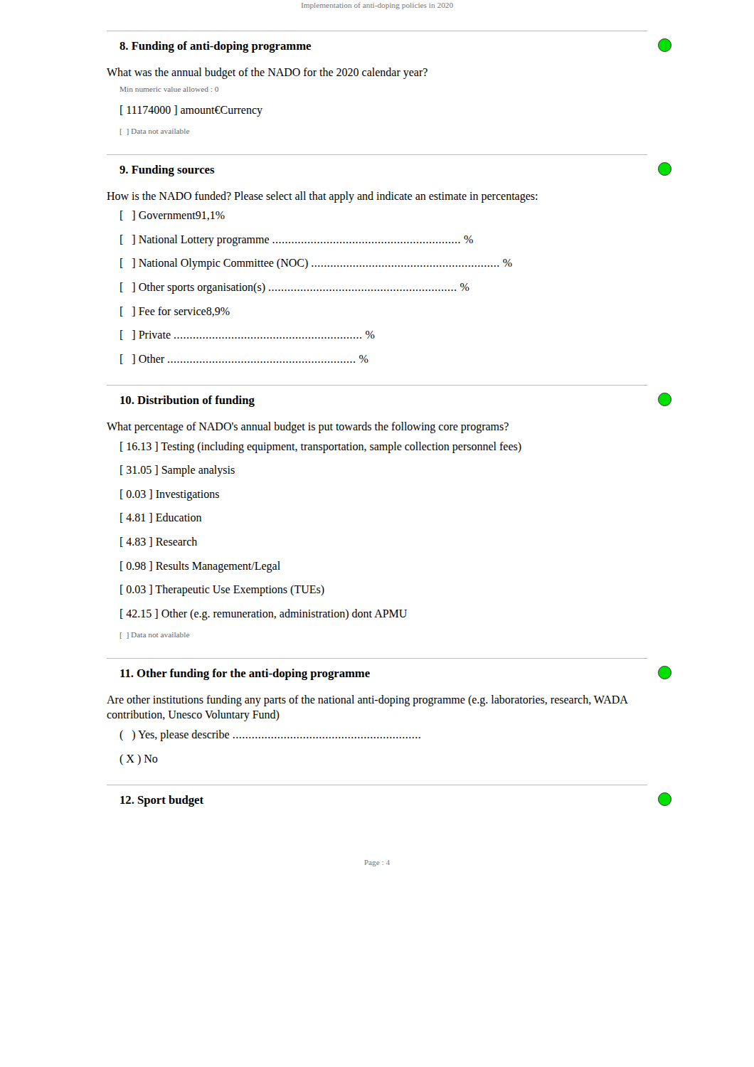Implementation of anti-doping policies in 2020
8. Funding of anti-doping programme
What was the annual budget of the NADO for the 2020 calendar year?
Min numeric value allowed : 0
[ 11174000 ] amount€Currency
[ ] Data not available
9. Funding sources
How is the NADO funded? Please select all that apply and indicate an estimate in percentages:
[ ] Government91,1%
[ ] National Lottery programme ........................................................... %
[ ] National Olympic Committee (NOC) ........................................................... %
[ ] Other sports organisation(s) ........................................................... %
[ ] Fee for service8,9%
[ ] Private ........................................................... %
[ ] Other ........................................................... %
10. Distribution of funding
What percentage of NADO's annual budget is put towards the following core programs?
[ 16.13 ] Testing (including equipment, transportation, sample collection personnel fees)
[ 31.05 ] Sample analysis
[ 0.03 ] Investigations
[ 4.81 ] Education
[ 4.83 ] Research
[ 0.98 ] Results Management/Legal
[ 0.03 ] Therapeutic Use Exemptions (TUEs)
[ 42.15 ] Other (e.g. remuneration, administration) dont APMU
[ ] Data not available
11. Other funding for the anti-doping programme
Are other institutions funding any parts of the national anti-doping programme (e.g. laboratories, research, WADA contribution, Unesco Voluntary Fund)
( ) Yes, please describe ...........................................................
( X ) No
12. Sport budget
Page : 4